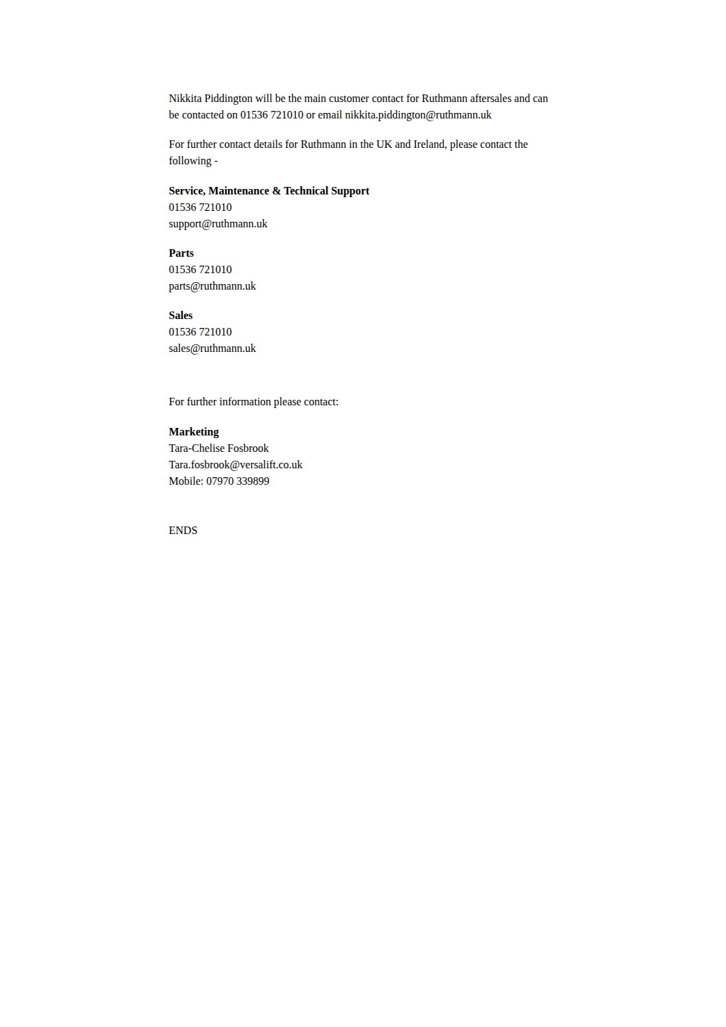Nikkita Piddington will be the main customer contact for Ruthmann aftersales and can be contacted on 01536 721010 or email nikkita.piddington@ruthmann.uk
For further contact details for Ruthmann in the UK and Ireland, please contact the following -
Service, Maintenance & Technical Support
01536 721010
support@ruthmann.uk
Parts
01536 721010
parts@ruthmann.uk
Sales
01536 721010
sales@ruthmann.uk
For further information please contact:
Marketing
Tara-Chelise Fosbrook
Tara.fosbrook@versalift.co.uk
Mobile: 07970 339899
ENDS